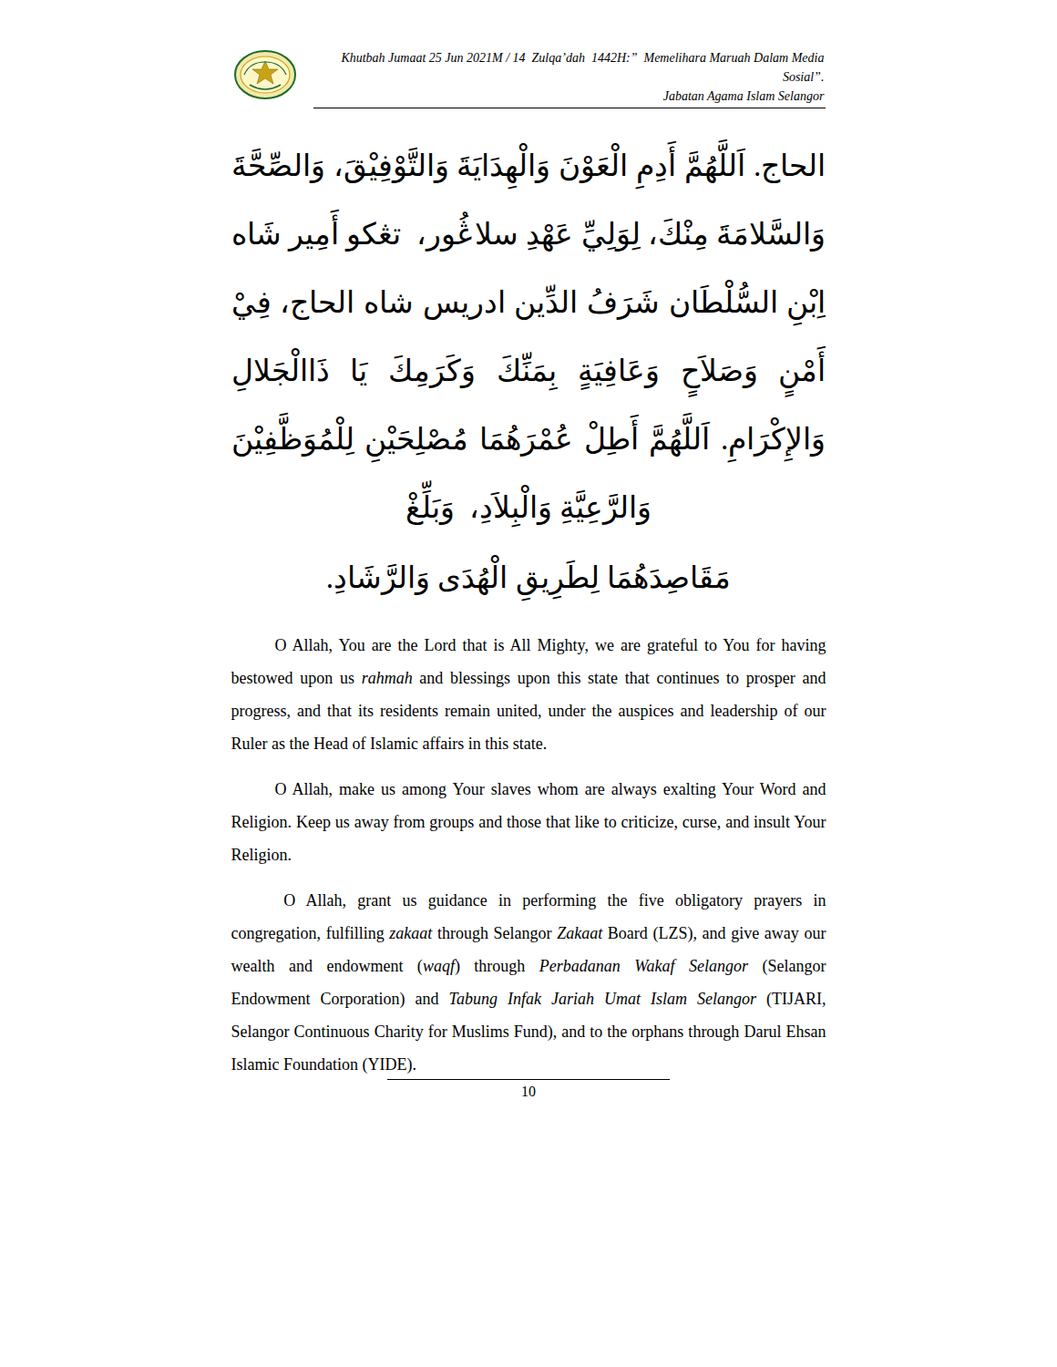Khutbah Jumaat 25 Jun 2021M / 14 Zulqa’dah 1442H:” Memelihara Maruah Dalam Media Sosial”.
Jabatan Agama Islam Selangor
الحاج. اَللَّهُمَّ أَدِمِ الْعَوْنَ وَالْهِدَايَةَ وَالتَّوْفِيْقَ، وَالصِّحَّةَ وَالسَّلامَةَ مِنْكَ، لِوَلِيِّ عَهْدِ سلاڠُور، تڠكو أَمِير شَاه اِبْنِ السُّلْطَان شَرَفُ الدِّين ادريس شاه الحاج، فِيْ أَمْنٍ وَصَلاَحٍ وَعَافِيَةٍ بِمَنِّكَ وَكَرَمِكَ يَا ذَاالْجَلالِ وَالإِكْرَامِ. اَللَّهُمَّ أَطِلْ عُمْرَهُمَا مُصْلِحَيْنِ لِلْمُوَظَّفِيْنَ وَالرَّعِيَّةِ وَالْبِلاَدِ، وَبَلِّغْ مَقَاصِدَهُمَا لِطَرِيقِ الْهُدَى وَالرَّشَادِ.
O Allah, You are the Lord that is All Mighty, we are grateful to You for having bestowed upon us rahmah and blessings upon this state that continues to prosper and progress, and that its residents remain united, under the auspices and leadership of our Ruler as the Head of Islamic affairs in this state.
O Allah, make us among Your slaves whom are always exalting Your Word and Religion. Keep us away from groups and those that like to criticize, curse, and insult Your Religion.
O Allah, grant us guidance in performing the five obligatory prayers in congregation, fulfilling zakaat through Selangor Zakaat Board (LZS), and give away our wealth and endowment (waqf) through Perbadanan Wakaf Selangor (Selangor Endowment Corporation) and Tabung Infak Jariah Umat Islam Selangor (TIJARI, Selangor Continuous Charity for Muslims Fund), and to the orphans through Darul Ehsan Islamic Foundation (YIDE).
10